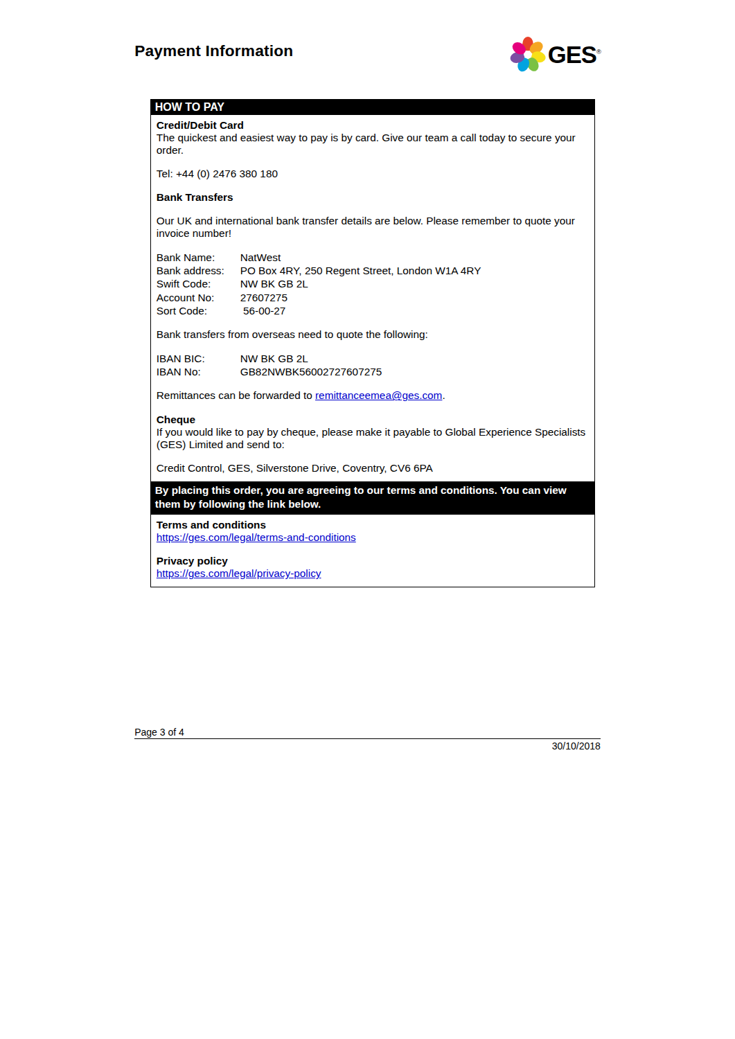Payment Information
GES®
HOW TO PAY
Credit/Debit Card
The quickest and easiest way to pay is by card. Give our team a call today to secure your order.
Tel: +44 (0) 2476 380 180
Bank Transfers
Our UK and international bank transfer details are below. Please remember to quote your invoice number!
| Bank Name: | NatWest |
| Bank address: | PO Box 4RY, 250 Regent Street, London W1A 4RY |
| Swift Code: | NW BK GB 2L |
| Account No: | 27607275 |
| Sort Code: | 56-00-27 |
Bank transfers from overseas need to quote the following:
| IBAN BIC: | NW BK GB 2L |
| IBAN No: | GB82NWBK56002727607275 |
Remittances can be forwarded to remittanceemea@ges.com.
Cheque
If you would like to pay by cheque, please make it payable to Global Experience Specialists (GES) Limited and send to:
Credit Control, GES, Silverstone Drive, Coventry, CV6 6PA
By placing this order, you are agreeing to our terms and conditions. You can view them by following the link below.
Terms and conditions
https://ges.com/legal/terms-and-conditions
Privacy policy
https://ges.com/legal/privacy-policy
Page 3 of 4
30/10/2018